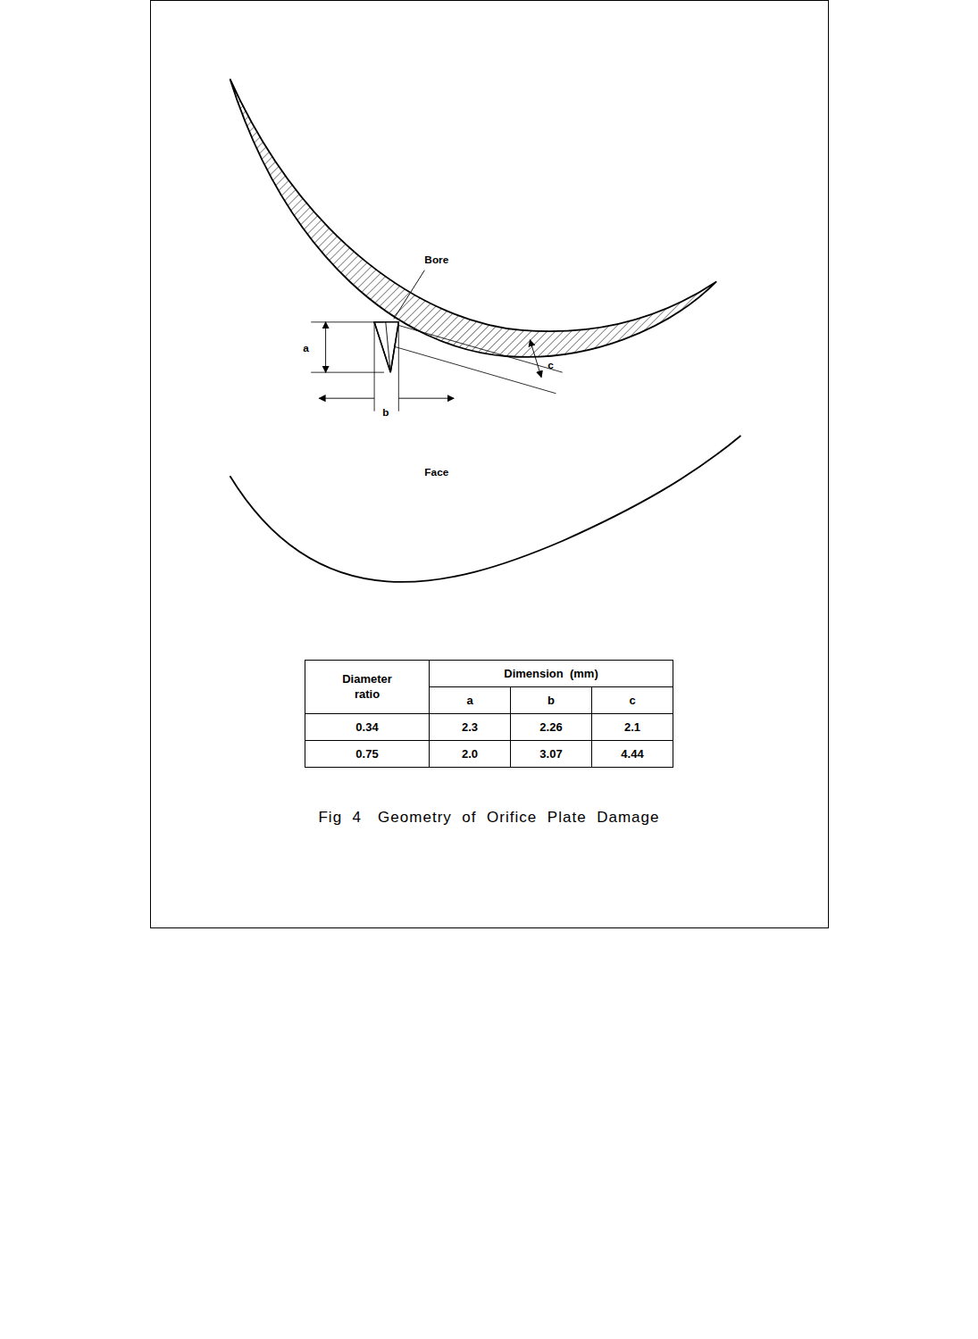Bore a b c Face
| Diameter ratio | Dimension (mm) |
| --- | --- |
| a | b | c |
| 0.34 | 2.3 | 2.26 | 2.1 |
| 0.75 | 2.0 | 3.07 | 4.44 |
Fig 4 Geometry of Orifice Plate Damage